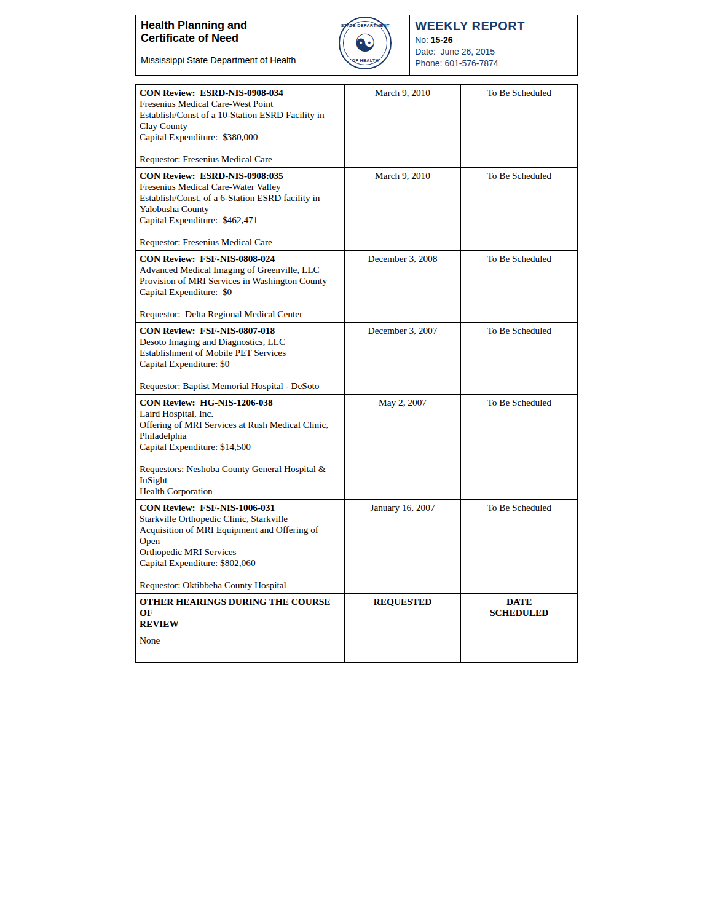Health Planning and
Certificate of Need
Mississippi State Department of Health
STATE DEPARTMENT
☯
OF HEALTH
WEEKLY REPORT
No: 15-26
Date: June 26, 2015
Phone: 601-576-7874
| CON Review: ESRD-NIS-0908-034 Fresenius Medical Care-West Point Establish/Const of a 10-Station ESRD Facility in Clay County Capital Expenditure: $380,000 Requestor: Fresenius Medical Care | March 9, 2010 | To Be Scheduled |
| CON Review: ESRD-NIS-0908:035 Fresenius Medical Care-Water Valley Establish/Const. of a 6-Station ESRD facility in Yalobusha County Capital Expenditure: $462,471 Requestor: Fresenius Medical Care | March 9, 2010 | To Be Scheduled |
| CON Review: FSF-NIS-0808-024 Advanced Medical Imaging of Greenville, LLC Provision of MRI Services in Washington County Capital Expenditure: $0 Requestor: Delta Regional Medical Center | December 3, 2008 | To Be Scheduled |
| CON Review: FSF-NIS-0807-018 Desoto Imaging and Diagnostics, LLC Establishment of Mobile PET Services Capital Expenditure: $0 Requestor: Baptist Memorial Hospital - DeSoto | December 3, 2007 | To Be Scheduled |
| CON Review: HG-NIS-1206-038 Laird Hospital, Inc. Offering of MRI Services at Rush Medical Clinic, Philadelphia Capital Expenditure: $14,500 Requestors: Neshoba County General Hospital & InSight Health Corporation | May 2, 2007 | To Be Scheduled |
| CON Review: FSF-NIS-1006-031 Starkville Orthopedic Clinic, Starkville Acquisition of MRI Equipment and Offering of Open Orthopedic MRI Services Capital Expenditure: $802,060 Requestor: Oktibbeha County Hospital | January 16, 2007 | To Be Scheduled |
| OTHER HEARINGS DURING THE COURSE OF REVIEW | REQUESTED | DATE SCHEDULED |
| None | | |